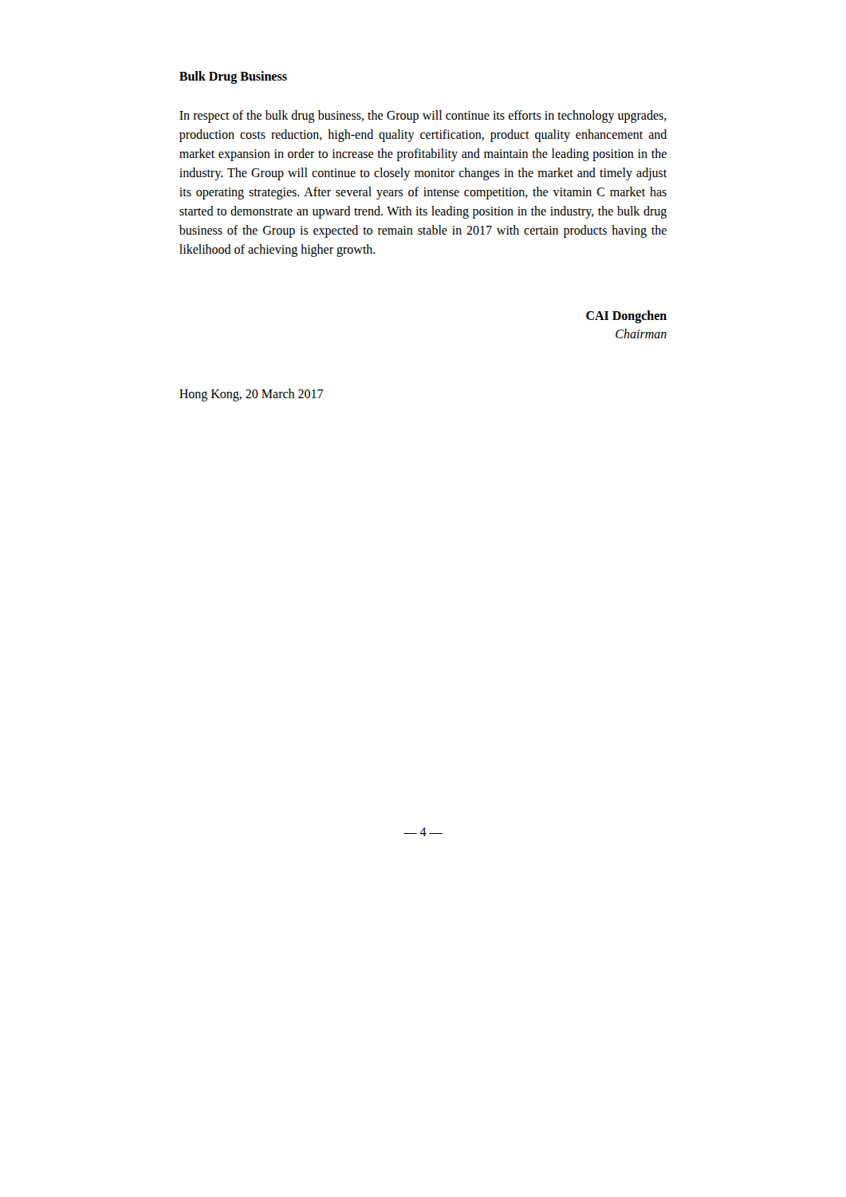Bulk Drug Business
In respect of the bulk drug business, the Group will continue its efforts in technology upgrades, production costs reduction, high-end quality certification, product quality enhancement and market expansion in order to increase the profitability and maintain the leading position in the industry. The Group will continue to closely monitor changes in the market and timely adjust its operating strategies. After several years of intense competition, the vitamin C market has started to demonstrate an upward trend. With its leading position in the industry, the bulk drug business of the Group is expected to remain stable in 2017 with certain products having the likelihood of achieving higher growth.
CAI Dongchen
Chairman
Hong Kong, 20 March 2017
— 4 —